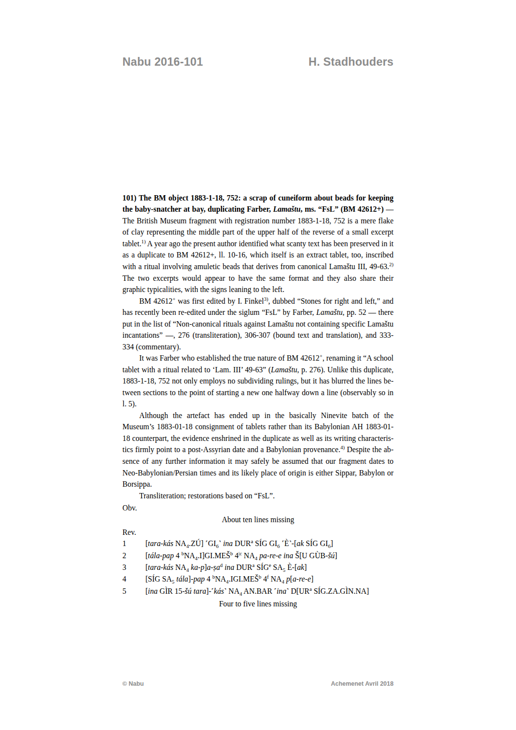Nabu 2016-101
H. Stadhouders
101) The BM object 1883-1-18, 752: a scrap of cuneiform about beads for keeping the baby-snatcher at bay, duplicating Farber, Lamaštu, ms. “FsL” (BM 42612+) — The British Museum fragment with registration number 1883-1-18, 752 is a mere flake of clay representing the middle part of the upper half of the reverse of a small excerpt tablet.1) A year ago the present author identified what scanty text has been preserved in it as a duplicate to BM 42612+, ll. 10-16, which itself is an extract tablet, too, inscribed with a ritual involving amuletic beads that derives from canonical Lamaštu III, 49-63.2) The two excerpts would appear to have the same format and they also share their graphic typicalities, with the signs leaning to the left.
BM 42612+ was first edited by I. Finkel3), dubbed “Stones for right and left,” and has recently been re-edited under the siglum “FsL” by Farber, Lamaštu, pp. 52 — there put in the list of “Non-canonical rituals against Lamaštu not containing specific Lamaštu incantations” —, 276 (transliteration), 306-307 (bound text and translation), and 333-334 (commentary).
It was Farber who established the true nature of BM 42612+, renaming it “A school tablet with a ritual related to ‘Lam. III’ 49-63” (Lamaštu, p. 276). Unlike this duplicate, 1883-1-18, 752 not only employs no subdividing rulings, but it has blurred the lines between sections to the point of starting a new one halfway down a line (observably so in l. 5).
Although the artefact has ended up in the basically Ninevite batch of the Museum’s 1883-01-18 consignment of tablets rather than its Babylonian AH 1883-01-18 counterpart, the evidence enshrined in the duplicate as well as its writing characteristics firmly point to a post-Assyrian date and a Babylonian provenance.4) Despite the absence of any further information it may safely be assumed that our fragment dates to Neo-Babylonian/Persian times and its likely place of origin is either Sippar, Babylon or Borsippa.
Transliteration; restorations based on “FsL”.
Obv.
About ten lines missing
Rev.
| 1 | [ tara-kás NA 4 .ZÚ] ˹GI 6 ˺ ina DUR a SÍG GI 6 ˹È˺-[ ak SÍG GI 6 ] |
| 2 | [ tála-pap 4 b NA 4 .I]GI.MEŠ b 4 /c NA 4 pa-re-e ina Š[U GÙB- šú ] |
| 3 | [ tara-kás NA 4 ka-p ] a-ṣa d ina DUR a SÍG e SA 5 È-[ ak ] |
| 4 | [SÍG SA 5 tála ]- pap 4 b NA 4 .IGI.MEŠ b 4 f NA 4 p [ a-re-e ] |
| 5 | [ ina GÌR 15- šú tara ]-˹ kás ˺ NA 4 AN.BAR ˹ ina ˺ D[UR a SÍG.ZA.GÌN.NA] |
Four to five lines missing
© Nabu
Achemenet Avril 2018